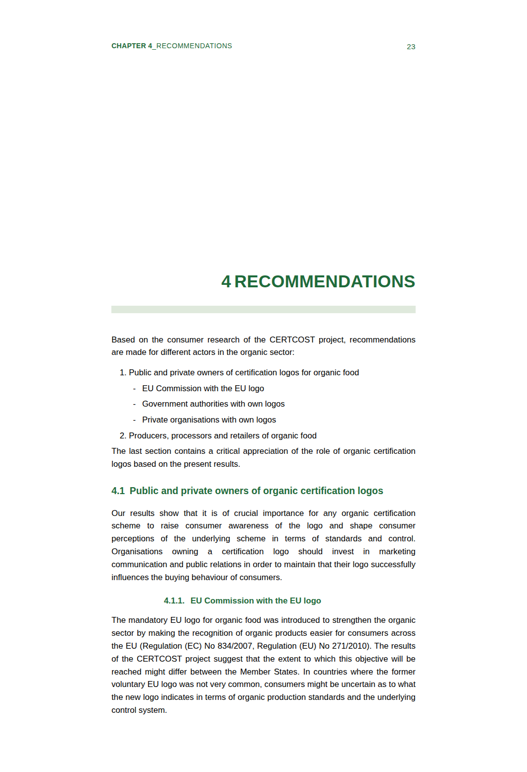CHAPTER 4_RECOMMENDATIONS 23
4 RECOMMENDATIONS
Based on the consumer research of the CERTCOST project, recommendations are made for different actors in the organic sector:
Public and private owners of certification logos for organic food
EU Commission with the EU logo
Government authorities with own logos
Private organisations with own logos
Producers, processors and retailers of organic food
The last section contains a critical appreciation of the role of organic certification logos based on the present results.
4.1 Public and private owners of organic certification logos
Our results show that it is of crucial importance for any organic certification scheme to raise consumer awareness of the logo and shape consumer perceptions of the underlying scheme in terms of standards and control. Organisations owning a certification logo should invest in marketing communication and public relations in order to maintain that their logo successfully influences the buying behaviour of consumers.
4.1.1. EU Commission with the EU logo
The mandatory EU logo for organic food was introduced to strengthen the organic sector by making the recognition of organic products easier for consumers across the EU (Regulation (EC) No 834/2007, Regulation (EU) No 271/2010). The results of the CERTCOST project suggest that the extent to which this objective will be reached might differ between the Member States. In countries where the former voluntary EU logo was not very common, consumers might be uncertain as to what the new logo indicates in terms of organic production standards and the underlying control system.